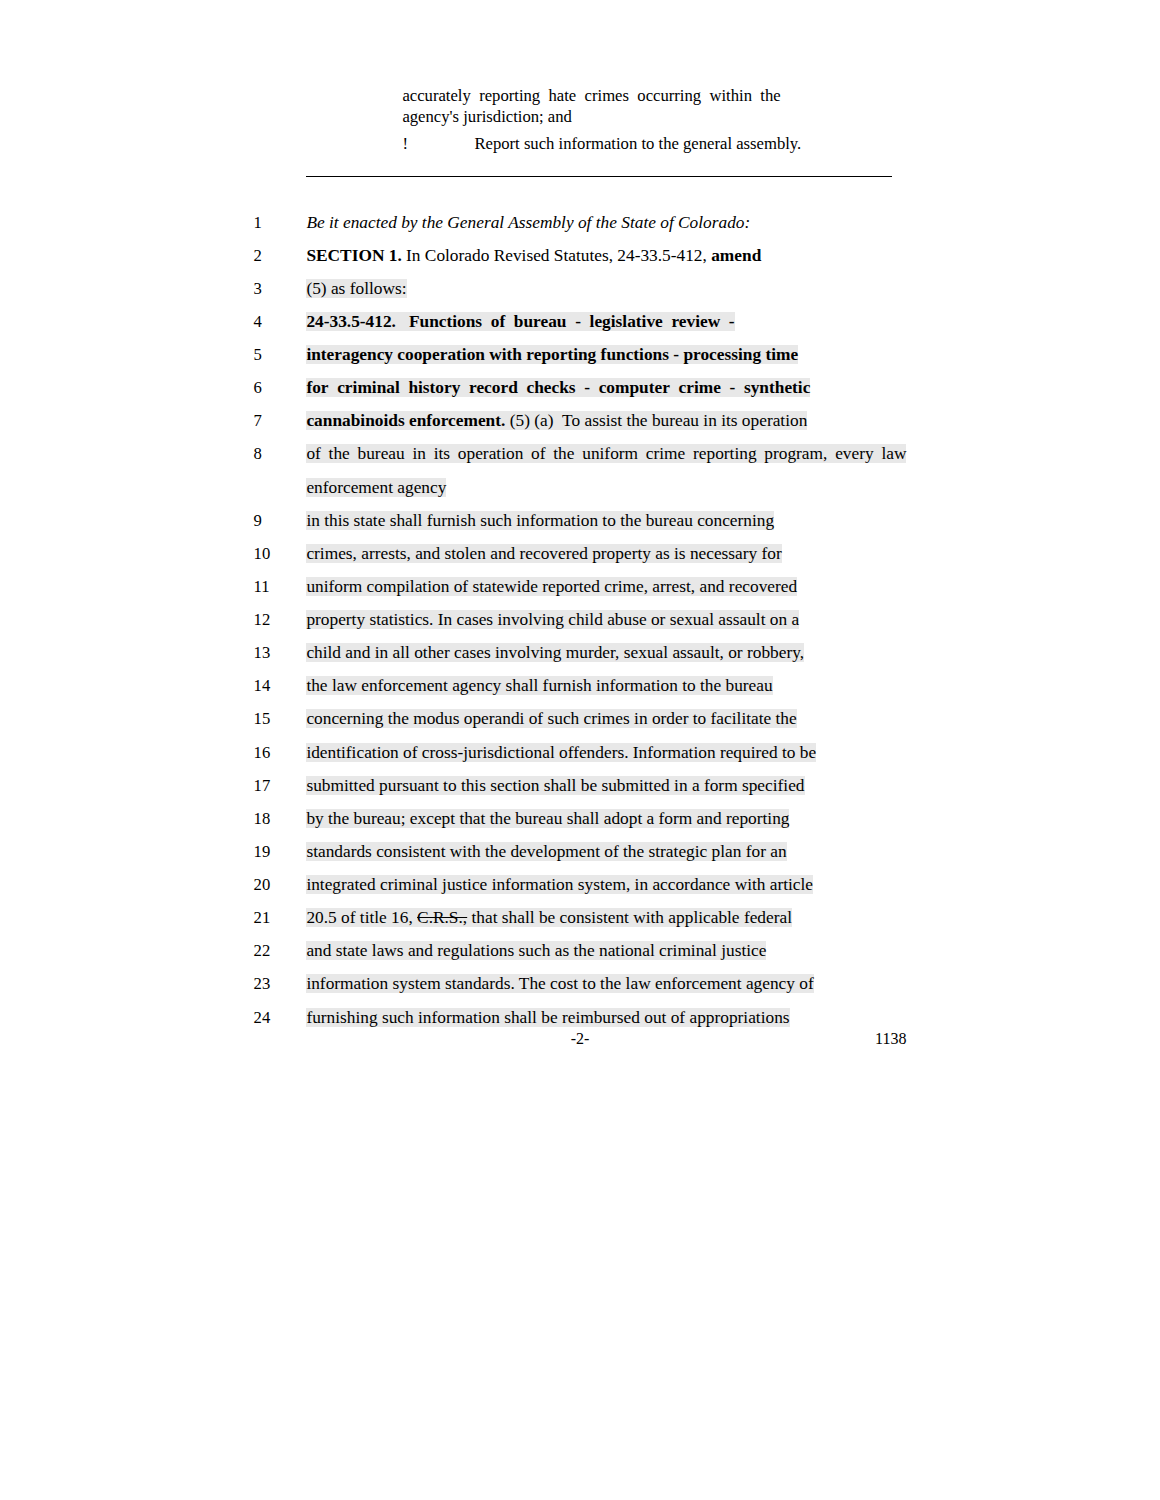accurately reporting hate crimes occurring within the
agency's jurisdiction; and
!
Report such information to the general assembly.
| 1 | Be it enacted by the General Assembly of the State of Colorado: |
| 2 | SECTION 1. In Colorado Revised Statutes, 24-33.5-412, amend |
| 3 | (5) as follows: |
| 4 | 24-33.5-412. Functions of bureau - legislative review - |
| 5 | interagency cooperation with reporting functions - processing time |
| 6 | for criminal history record checks - computer crime - synthetic |
| 7 | cannabinoids enforcement. (5) (a) To assist the bureau in its operation |
| 8 | of the bureau in its operation of the uniform crime reporting program, every law enforcement agency |
| 9 | in this state shall furnish such information to the bureau concerning |
| 10 | crimes, arrests, and stolen and recovered property as is necessary for |
| 11 | uniform compilation of statewide reported crime, arrest, and recovered |
| 12 | property statistics. In cases involving child abuse or sexual assault on a |
| 13 | child and in all other cases involving murder, sexual assault, or robbery, |
| 14 | the law enforcement agency shall furnish information to the bureau |
| 15 | concerning the modus operandi of such crimes in order to facilitate the |
| 16 | identification of cross-jurisdictional offenders. Information required to be |
| 17 | submitted pursuant to this section shall be submitted in a form specified |
| 18 | by the bureau; except that the bureau shall adopt a form and reporting |
| 19 | standards consistent with the development of the strategic plan for an |
| 20 | integrated criminal justice information system, in accordance with article |
| 21 | 20.5 of title 16, C.R.S., that shall be consistent with applicable federal |
| 22 | and state laws and regulations such as the national criminal justice |
| 23 | information system standards. The cost to the law enforcement agency of |
| 24 | furnishing such information shall be reimbursed out of appropriations |
-2-
1138